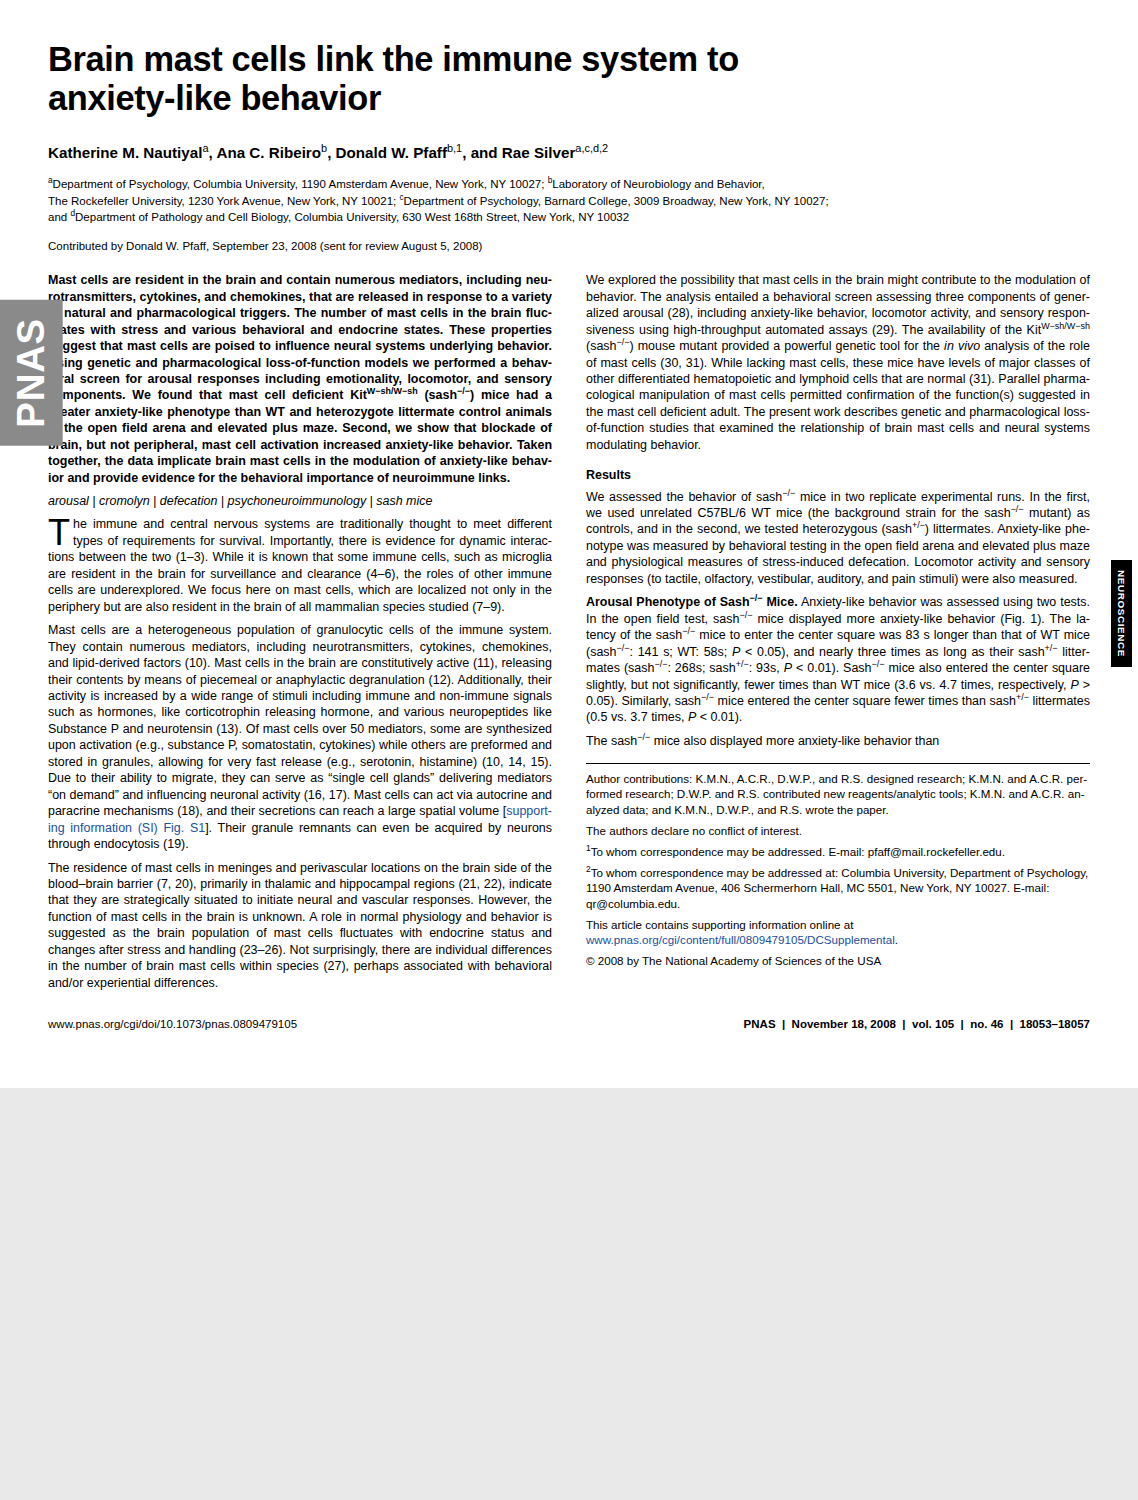PNAS
NEUROSCIENCE
Brain mast cells link the immune system to
anxiety-like behavior
Katherine M. Nautiyala, Ana C. Ribeirob, Donald W. Pfaffb,1, and Rae Silvera,c,d,2
aDepartment of Psychology, Columbia University, 1190 Amsterdam Avenue, New York, NY 10027; bLaboratory of Neurobiology and Behavior,
The Rockefeller University, 1230 York Avenue, New York, NY 10021; cDepartment of Psychology, Barnard College, 3009 Broadway, New York, NY 10027;
and dDepartment of Pathology and Cell Biology, Columbia University, 630 West 168th Street, New York, NY 10032
Contributed by Donald W. Pfaff, September 23, 2008 (sent for review August 5, 2008)
Mast cells are resident in the brain and contain numerous mediators, including neurotransmitters, cytokines, and chemokines, that are released in response to a variety of natural and pharmacological triggers. The number of mast cells in the brain fluctuates with stress and various behavioral and endocrine states. These properties suggest that mast cells are poised to influence neural systems underlying behavior. Using genetic and pharmacological loss-of-function models we performed a behavioral screen for arousal responses including emotionality, locomotor, and sensory components. We found that mast cell deficient KitW−sh/W−sh (sash−/−) mice had a greater anxiety-like phenotype than WT and heterozygote littermate control animals in the open field arena and elevated plus maze. Second, we show that blockade of brain, but not peripheral, mast cell activation increased anxiety-like behavior. Taken together, the data implicate brain mast cells in the modulation of anxiety-like behavior and provide evidence for the behavioral importance of neuroimmune links.
arousal | cromolyn | defecation | psychoneuroimmunology | sash mice
The immune and central nervous systems are traditionally thought to meet different types of requirements for survival. Importantly, there is evidence for dynamic interactions between the two (1–3). While it is known that some immune cells, such as microglia are resident in the brain for surveillance and clearance (4–6), the roles of other immune cells are underexplored. We focus here on mast cells, which are localized not only in the periphery but are also resident in the brain of all mammalian species studied (7–9).
Mast cells are a heterogeneous population of granulocytic cells of the immune system. They contain numerous mediators, including neurotransmitters, cytokines, chemokines, and lipid-derived factors (10). Mast cells in the brain are constitutively active (11), releasing their contents by means of piecemeal or anaphylactic degranulation (12). Additionally, their activity is increased by a wide range of stimuli including immune and non-immune signals such as hormones, like corticotrophin releasing hormone, and various neuropeptides like Substance P and neurotensin (13). Of mast cells over 50 mediators, some are synthesized upon activation (e.g., substance P, somatostatin, cytokines) while others are preformed and stored in granules, allowing for very fast release (e.g., serotonin, histamine) (10, 14, 15). Due to their ability to migrate, they can serve as “single cell glands” delivering mediators “on demand” and influencing neuronal activity (16, 17). Mast cells can act via autocrine and paracrine mechanisms (18), and their secretions can reach a large spatial volume [supporting information (SI) Fig. S1]. Their granule remnants can even be acquired by neurons through endocytosis (19).
The residence of mast cells in meninges and perivascular locations on the brain side of the blood–brain barrier (7, 20), primarily in thalamic and hippocampal regions (21, 22), indicate that they are strategically situated to initiate neural and vascular responses. However, the function of mast cells in the brain is unknown. A role in normal physiology and behavior is suggested as the brain population of mast cells fluctuates with endocrine status and changes after stress and handling (23–26). Not surprisingly, there are individual differences in the number of brain mast cells within species (27), perhaps associated with behavioral and/or experiential differences.
We explored the possibility that mast cells in the brain might contribute to the modulation of behavior. The analysis entailed a behavioral screen assessing three components of generalized arousal (28), including anxiety-like behavior, locomotor activity, and sensory responsiveness using high-throughput automated assays (29). The availability of the KitW−sh/W−sh (sash−/−) mouse mutant provided a powerful genetic tool for the in vivo analysis of the role of mast cells (30, 31). While lacking mast cells, these mice have levels of major classes of other differentiated hematopoietic and lymphoid cells that are normal (31). Parallel pharmacological manipulation of mast cells permitted confirmation of the function(s) suggested in the mast cell deficient adult. The present work describes genetic and pharmacological loss-of-function studies that examined the relationship of brain mast cells and neural systems modulating behavior.
Results
We assessed the behavior of sash−/− mice in two replicate experimental runs. In the first, we used unrelated C57BL/6 WT mice (the background strain for the sash−/− mutant) as controls, and in the second, we tested heterozygous (sash+/−) littermates. Anxiety-like phenotype was measured by behavioral testing in the open field arena and elevated plus maze and physiological measures of stress-induced defecation. Locomotor activity and sensory responses (to tactile, olfactory, vestibular, auditory, and pain stimuli) were also measured.
Arousal Phenotype of Sash−/− Mice. Anxiety-like behavior was assessed using two tests. In the open field test, sash−/− mice displayed more anxiety-like behavior (Fig. 1). The latency of the sash−/− mice to enter the center square was 83 s longer than that of WT mice (sash−/−: 141 s; WT: 58s; P < 0.05), and nearly three times as long as their sash+/− littermates (sash−/−: 268s; sash+/−: 93s, P < 0.01). Sash−/− mice also entered the center square slightly, but not significantly, fewer times than WT mice (3.6 vs. 4.7 times, respectively, P > 0.05). Similarly, sash−/− mice entered the center square fewer times than sash+/− littermates (0.5 vs. 3.7 times, P < 0.01).
The sash−/− mice also displayed more anxiety-like behavior than
Author contributions: K.M.N., A.C.R., D.W.P., and R.S. designed research; K.M.N. and A.C.R. performed research; D.W.P. and R.S. contributed new reagents/analytic tools; K.M.N. and A.C.R. analyzed data; and K.M.N., D.W.P., and R.S. wrote the paper.
The authors declare no conflict of interest.
1To whom correspondence may be addressed. E-mail: pfaff@mail.rockefeller.edu.
2To whom correspondence may be addressed at: Columbia University, Department of Psychology, 1190 Amsterdam Avenue, 406 Schermerhorn Hall, MC 5501, New York, NY 10027. E-mail: qr@columbia.edu.
This article contains supporting information online at www.pnas.org/cgi/content/full/0809479105/DCSupplemental.
© 2008 by The National Academy of Sciences of the USA
www.pnas.org/cgi/doi/10.1073/pnas.0809479105
PNAS | November 18, 2008 | vol. 105 | no. 46 | 18053–18057